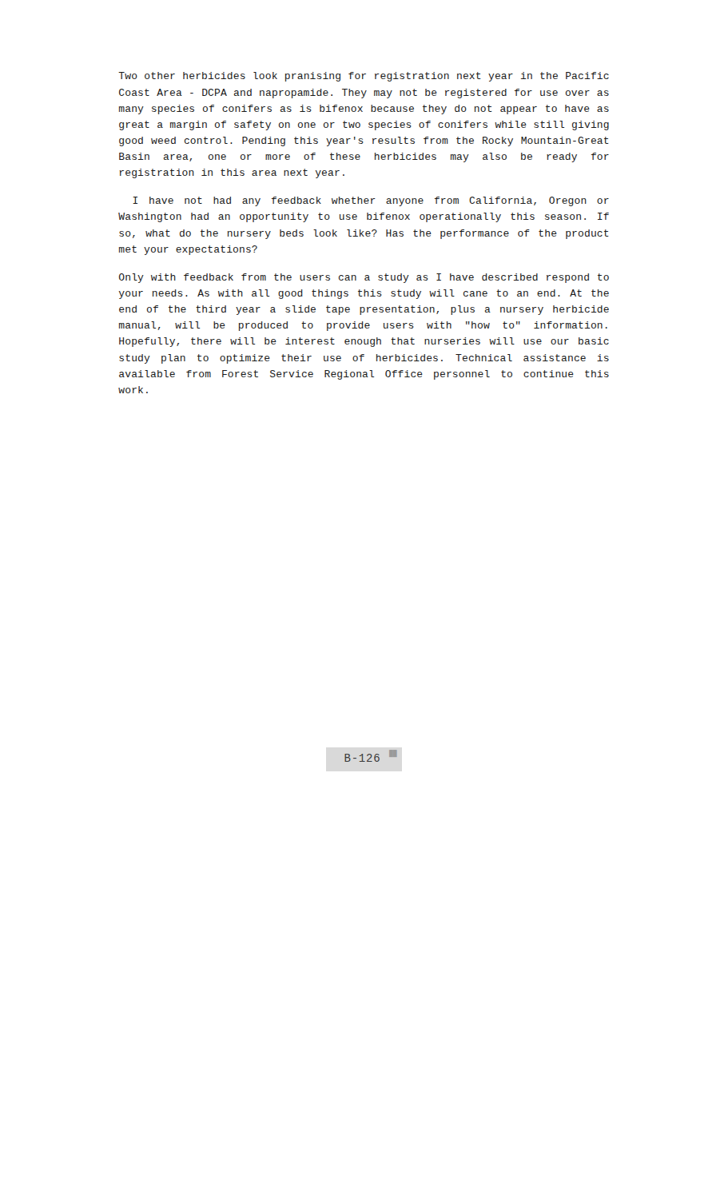Two other herbicides look pranising for registration next year in the Pacific Coast Area - DCPA and napropamide. They may not be registered for use over as many species of conifers as is bifenox because they do not appear to have as great a margin of safety on one or two species of conifers while still giving good weed control. Pending this year's results from the Rocky Mountain-Great Basin area, one or more of these herbicides may also be ready for registration in this area next year.
I have not had any feedback whether anyone from California, Oregon or Washington had an opportunity to use bifenox operationally this season. If so, what do the nursery beds look like? Has the performance of the product met your expectations?
Only with feedback from the users can a study as I have described respond to your needs. As with all good things this study will cane to an end. At the end of the third year a slide tape presentation, plus a nursery herbicide manual, will be produced to provide users with "how to" information. Hopefully, there will be interest enough that nurseries will use our basic study plan to optimize their use of herbicides. Technical assistance is available from Forest Service Regional Office personnel to continue this work.
B-126██